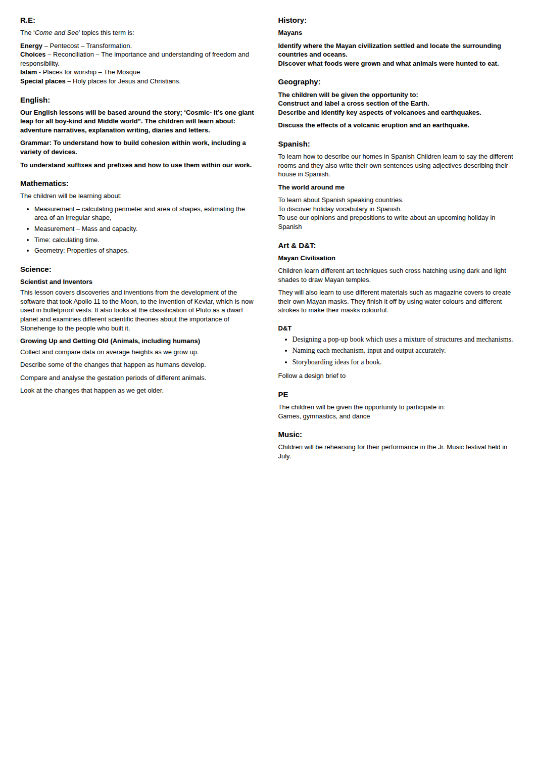R.E:
The ‘Come and See’ topics this term is:
Energy – Pentecost – Transformation.
Choices – Reconciliation – The importance and understanding of freedom and responsibility.
Islam - Places for worship – The Mosque
Special places – Holy places for Jesus and Christians.
English:
Our English lessons will be based around the story; ‘Cosmic- it’s one giant leap for all boy-kind and Middle world”. The children will learn about: adventure narratives, explanation writing, diaries and letters.
Grammar: To understand how to build cohesion within work, including a variety of devices.
To understand suffixes and prefixes and how to use them within our work.
Mathematics:
The children will be learning about:
Measurement – calculating perimeter and area of shapes, estimating the area of an irregular shape,
Measurement – Mass and capacity.
Time: calculating time.
Geometry: Properties of shapes.
Science:
Scientist and Inventors
This lesson covers discoveries and inventions from the development of the software that took Apollo 11 to the Moon, to the invention of Kevlar, which is now used in bulletproof vests. It also looks at the classification of Pluto as a dwarf planet and examines different scientific theories about the importance of Stonehenge to the people who built it.
Growing Up and Getting Old (Animals, including humans)
Collect and compare data on average heights as we grow up.
Describe some of the changes that happen as humans develop.
Compare and analyse the gestation periods of different animals.
Look at the changes that happen as we get older.
History:
Mayans
Identify where the Mayan civilization settled and locate the surrounding countries and oceans.
Discover what foods were grown and what animals were hunted to eat.
Geography:
The children will be given the opportunity to:
Construct and label a cross section of the Earth.
Describe and identify key aspects of volcanoes and earthquakes.
Discuss the effects of a volcanic eruption and an earthquake.
Spanish:
To learn how to describe our homes in Spanish Children learn to say the different rooms and they also write their own sentences using adjectives describing their house in Spanish.
The world around me
To learn about Spanish speaking countries.
To discover holiday vocabulary in Spanish.
To use our opinions and prepositions to write about an upcoming holiday in Spanish
Art & D&T:
Mayan Civilisation
Children learn different art techniques such cross hatching using dark and light shades to draw Mayan temples.
They will also learn to use different materials such as magazine covers to create their own Mayan masks. They finish it off by using water colours and different strokes to make their masks colourful.
D&T
Designing a pop-up book which uses a mixture of structures and mechanisms.
Naming each mechanism, input and output accurately.
Storyboarding ideas for a book.
Follow a design brief to
PE
The children will be given the opportunity to participate in:
Games, gymnastics, and dance
Music:
Children will be rehearsing for their performance in the Jr. Music festival held in July.